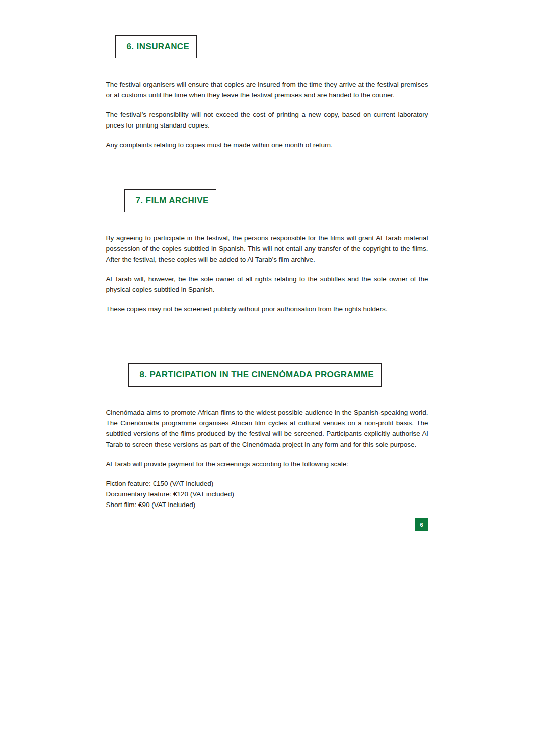6. INSURANCE
The festival organisers will ensure that copies are insured from the time they arrive at the festival premises or at customs until the time when they leave the festival premises and are handed to the courier.
The festival’s responsibility will not exceed the cost of printing a new copy, based on current laboratory prices for printing standard copies.
Any complaints relating to copies must be made within one month of return.
7. FILM ARCHIVE
By agreeing to participate in the festival, the persons responsible for the films will grant Al Tarab material possession of the copies subtitled in Spanish. This will not entail any transfer of the copyright to the films. After the festival, these copies will be added to Al Tarab’s film archive.
Al Tarab will, however, be the sole owner of all rights relating to the subtitles and the sole owner of the physical copies subtitled in Spanish.
These copies may not be screened publicly without prior authorisation from the rights holders.
8. PARTICIPATION IN THE CINENÓMADA PROGRAMME
Cinenómada aims to promote African films to the widest possible audience in the Spanish-speaking world. The Cinenómada programme organises African film cycles at cultural venues on a non-profit basis. The subtitled versions of the films produced by the festival will be screened. Participants explicitly authorise Al Tarab to screen these versions as part of the Cinenómada project in any form and for this sole purpose.
Al Tarab will provide payment for the screenings according to the following scale:
Fiction feature: €150 (VAT included)
Documentary feature: €120 (VAT included)
Short film: €90 (VAT included)
6